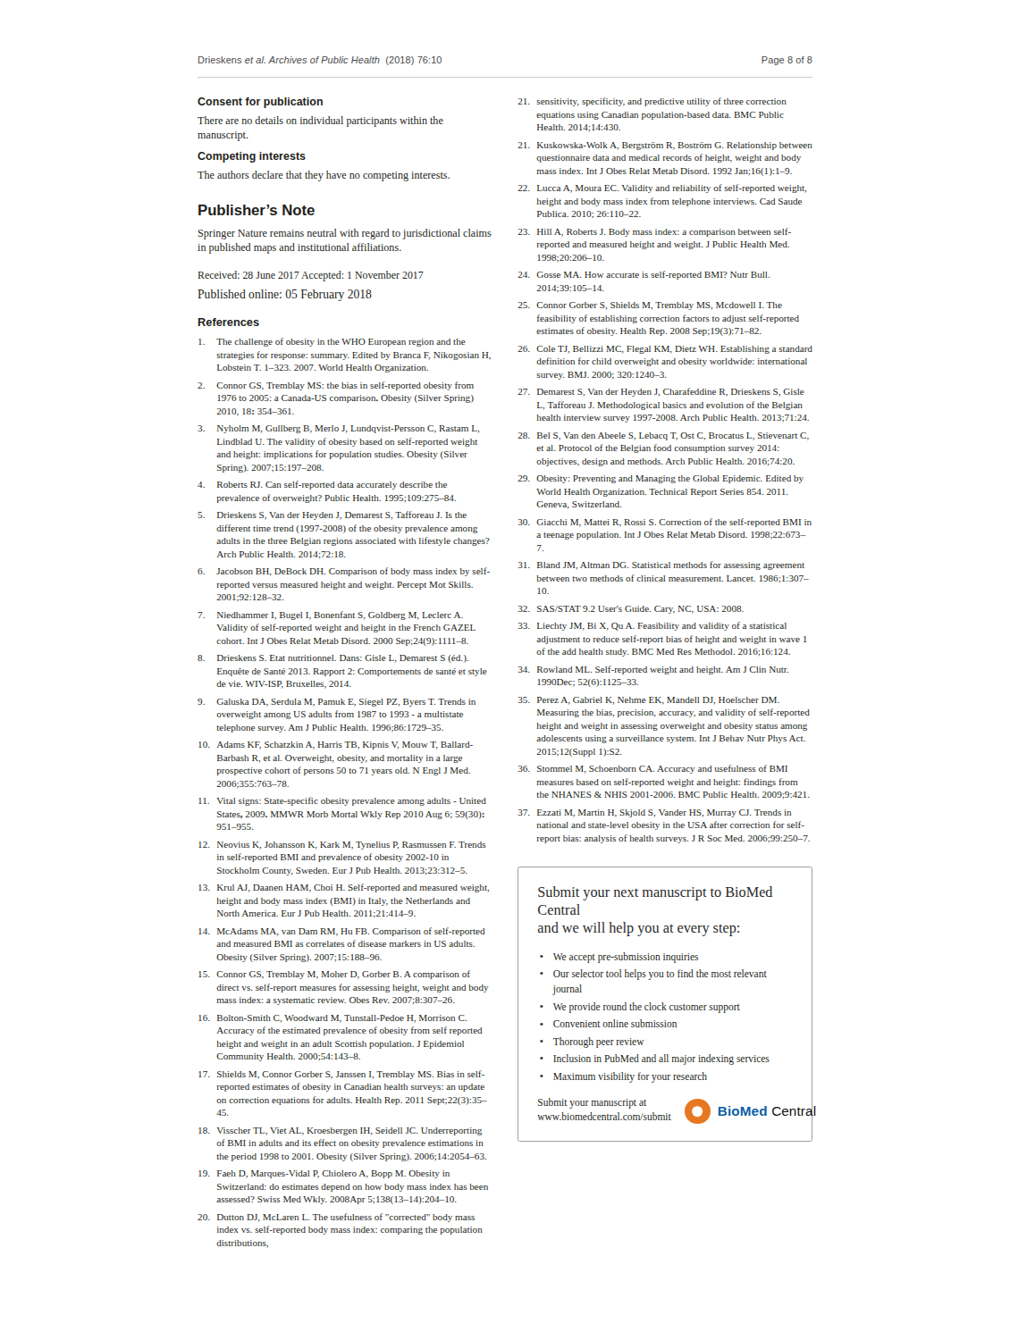Drieskens et al. Archives of Public Health (2018) 76:10
Page 8 of 8
Consent for publication
There are no details on individual participants within the manuscript.
Competing interests
The authors declare that they have no competing interests.
Publisher’s Note
Springer Nature remains neutral with regard to jurisdictional claims in published maps and institutional affiliations.
Received: 28 June 2017 Accepted: 1 November 2017 Published online: 05 February 2018
References
The challenge of obesity in the WHO European region and the strategies for response: summary. Edited by Branca F, Nikogosian H, Lobstein T. 1–323. 2007. World Health Organization.
Connor GS, Tremblay MS: the bias in self-reported obesity from 1976 to 2005: a Canada-US comparison. Obesity (Silver Spring) 2010, 18: 354–361.
Nyholm M, Gullberg B, Merlo J, Lundqvist-Persson C, Rastam L, Lindblad U. The validity of obesity based on self-reported weight and height: implications for population studies. Obesity (Silver Spring). 2007;15:197–208.
Roberts RJ. Can self-reported data accurately describe the prevalence of overweight? Public Health. 1995;109:275–84.
Drieskens S, Van der Heyden J, Demarest S, Tafforeau J. Is the different time trend (1997-2008) of the obesity prevalence among adults in the three Belgian regions associated with lifestyle changes? Arch Public Health. 2014;72:18.
Jacobson BH, DeBock DH. Comparison of body mass index by self-reported versus measured height and weight. Percept Mot Skills. 2001;92:128–32.
Niedhammer I, Bugel I, Bonenfant S, Goldberg M, Leclerc A. Validity of self-reported weight and height in the French GAZEL cohort. Int J Obes Relat Metab Disord. 2000 Sep;24(9):1111–8.
Drieskens S. Etat nutritionnel. Dans: Gisle L, Demarest S (éd.). Enquête de Santé 2013. Rapport 2: Comportements de santé et style de vie. WIV-ISP, Bruxelles, 2014.
Galuska DA, Serdula M, Pamuk E, Siegel PZ, Byers T. Trends in overweight among US adults from 1987 to 1993 - a multistate telephone survey. Am J Public Health. 1996;86:1729–35.
Adams KF, Schatzkin A, Harris TB, Kipnis V, Mouw T, Ballard-Barbash R, et al. Overweight, obesity, and mortality in a large prospective cohort of persons 50 to 71 years old. N Engl J Med. 2006;355:763–78.
Vital signs: State-specific obesity prevalence among adults - United States, 2009. MMWR Morb Mortal Wkly Rep 2010 Aug 6; 59(30): 951–955.
Neovius K, Johansson K, Kark M, Tynelius P, Rasmussen F. Trends in self-reported BMI and prevalence of obesity 2002-10 in Stockholm County, Sweden. Eur J Pub Health. 2013;23:312–5.
Krul AJ, Daanen HAM, Choi H. Self-reported and measured weight, height and body mass index (BMI) in Italy, the Netherlands and North America. Eur J Pub Health. 2011;21:414–9.
McAdams MA, van Dam RM, Hu FB. Comparison of self-reported and measured BMI as correlates of disease markers in US adults. Obesity (Silver Spring). 2007;15:188–96.
Connor GS, Tremblay M, Moher D, Gorber B. A comparison of direct vs. self-report measures for assessing height, weight and body mass index: a systematic review. Obes Rev. 2007;8:307–26.
Bolton-Smith C, Woodward M, Tunstall-Pedoe H, Morrison C. Accuracy of the estimated prevalence of obesity from self reported height and weight in an adult Scottish population. J Epidemiol Community Health. 2000;54:143–8.
Shields M, Connor Gorber S, Janssen I, Tremblay MS. Bias in self-reported estimates of obesity in Canadian health surveys: an update on correction equations for adults. Health Rep. 2011 Sept;22(3):35–45.
Visscher TL, Viet AL, Kroesbergen IH, Seidell JC. Underreporting of BMI in adults and its effect on obesity prevalence estimations in the period 1998 to 2001. Obesity (Silver Spring). 2006;14:2054–63.
Faeh D, Marques-Vidal P, Chiolero A, Bopp M. Obesity in Switzerland: do estimates depend on how body mass index has been assessed? Swiss Med Wkly. 2008Apr 5;138(13–14):204–10.
Dutton DJ, McLaren L. The usefulness of "corrected" body mass index vs. self-reported body mass index: comparing the population distributions,
sensitivity, specificity, and predictive utility of three correction equations using Canadian population-based data. BMC Public Health. 2014;14:430.
Kuskowska-Wolk A, Bergström R, Boström G. Relationship between questionnaire data and medical records of height, weight and body mass index. Int J Obes Relat Metab Disord. 1992 Jan;16(1):1–9.
Lucca A, Moura EC. Validity and reliability of self-reported weight, height and body mass index from telephone interviews. Cad Saude Publica. 2010; 26:110–22.
Hill A, Roberts J. Body mass index: a comparison between self-reported and measured height and weight. J Public Health Med. 1998;20:206–10.
Gosse MA. How accurate is self-reported BMI? Nutr Bull. 2014;39:105–14.
Connor Gorber S, Shields M, Tremblay MS, Mcdowell I. The feasibility of establishing correction factors to adjust self-reported estimates of obesity. Health Rep. 2008 Sep;19(3):71–82.
Cole TJ, Bellizzi MC, Flegal KM, Dietz WH. Establishing a standard definition for child overweight and obesity worldwide: international survey. BMJ. 2000; 320:1240–3.
Demarest S, Van der Heyden J, Charafeddine R, Drieskens S, Gisle L, Tafforeau J. Methodological basics and evolution of the Belgian health interview survey 1997-2008. Arch Public Health. 2013;71:24.
Bel S, Van den Abeele S, Lebacq T, Ost C, Brocatus L, Stievenart C, et al. Protocol of the Belgian food consumption survey 2014: objectives, design and methods. Arch Public Health. 2016;74:20.
Obesity: Preventing and Managing the Global Epidemic. Edited by World Health Organization. Technical Report Series 854. 2011. Geneva, Switzerland.
Giacchi M, Mattei R, Rossi S. Correction of the self-reported BMI in a teenage population. Int J Obes Relat Metab Disord. 1998;22:673–7.
Bland JM, Altman DG. Statistical methods for assessing agreement between two methods of clinical measurement. Lancet. 1986;1:307–10.
SAS/STAT 9.2 User's Guide. Cary, NC, USA: 2008.
Liechty JM, Bi X, Qu A. Feasibility and validity of a statistical adjustment to reduce self-report bias of height and weight in wave 1 of the add health study. BMC Med Res Methodol. 2016;16:124.
Rowland ML. Self-reported weight and height. Am J Clin Nutr. 1990Dec; 52(6):1125–33.
Perez A, Gabriel K, Nehme EK, Mandell DJ, Hoelscher DM. Measuring the bias, precision, accuracy, and validity of self-reported height and weight in assessing overweight and obesity status among adolescents using a surveillance system. Int J Behav Nutr Phys Act. 2015;12(Suppl 1):S2.
Stommel M, Schoenborn CA. Accuracy and usefulness of BMI measures based on self-reported weight and height: findings from the NHANES & NHIS 2001-2006. BMC Public Health. 2009;9:421.
Ezzati M, Martin H, Skjold S, Vander HS, Murray CJ. Trends in national and state-level obesity in the USA after correction for self-report bias: analysis of health surveys. J R Soc Med. 2006;99:250–7.
Submit your next manuscript to BioMed Central
and we will help you at every step:
We accept pre-submission inquiries
Our selector tool helps you to find the most relevant journal
We provide round the clock customer support
Convenient online submission
Thorough peer review
Inclusion in PubMed and all major indexing services
Maximum visibility for your research
Submit your manuscript at www.biomedcentral.com/submit
Bio Med Central